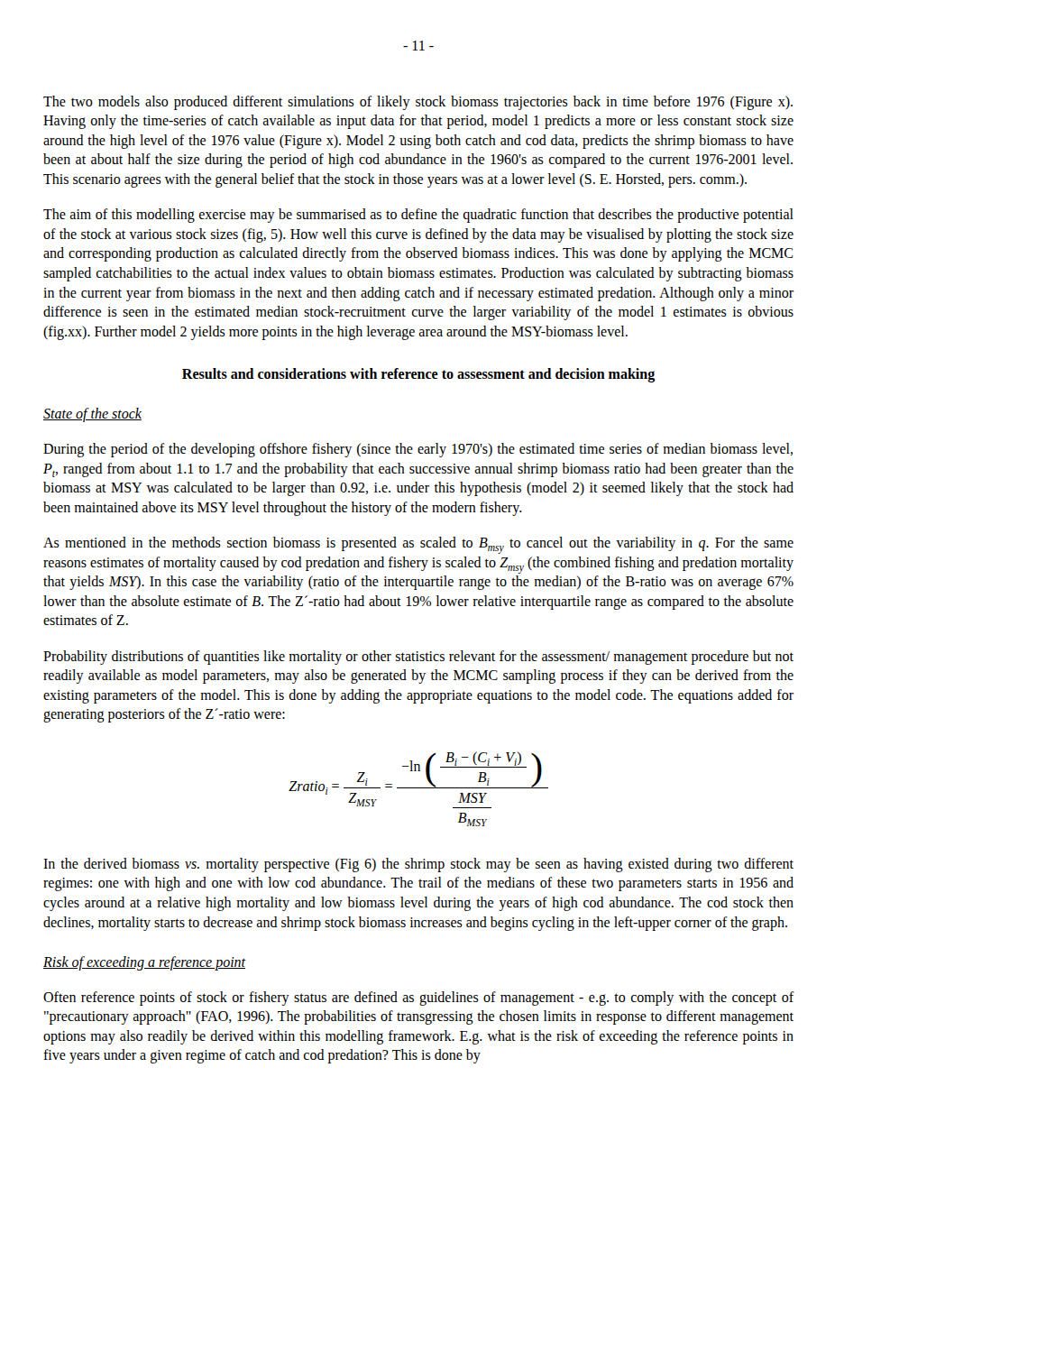- 11 -
The two models also produced different simulations of likely stock biomass trajectories back in time before 1976 (Figure x). Having only the time-series of catch available as input data for that period, model 1 predicts a more or less constant stock size around the high level of the 1976 value (Figure x). Model 2 using both catch and cod data, predicts the shrimp biomass to have been at about half the size during the period of high cod abundance in the 1960's as compared to the current 1976-2001 level. This scenario agrees with the general belief that the stock in those years was at a lower level (S. E. Horsted, pers. comm.).
The aim of this modelling exercise may be summarised as to define the quadratic function that describes the productive potential of the stock at various stock sizes (fig, 5). How well this curve is defined by the data may be visualised by plotting the stock size and corresponding production as calculated directly from the observed biomass indices. This was done by applying the MCMC sampled catchabilities to the actual index values to obtain biomass estimates. Production was calculated by subtracting biomass in the current year from biomass in the next and then adding catch and if necessary estimated predation. Although only a minor difference is seen in the estimated median stock-recruitment curve the larger variability of the model 1 estimates is obvious (fig.xx). Further model 2 yields more points in the high leverage area around the MSY-biomass level.
Results and considerations with reference to assessment and decision making
State of the stock
During the period of the developing offshore fishery (since the early 1970's) the estimated time series of median biomass level, Pt, ranged from about 1.1 to 1.7 and the probability that each successive annual shrimp biomass ratio had been greater than the biomass at MSY was calculated to be larger than 0.92, i.e. under this hypothesis (model 2) it seemed likely that the stock had been maintained above its MSY level throughout the history of the modern fishery.
As mentioned in the methods section biomass is presented as scaled to Bmsy to cancel out the variability in q. For the same reasons estimates of mortality caused by cod predation and fishery is scaled to Zmsy (the combined fishing and predation mortality that yields MSY). In this case the variability (ratio of the interquartile range to the median) of the B-ratio was on average 67% lower than the absolute estimate of B. The Z´-ratio had about 19% lower relative interquartile range as compared to the absolute estimates of Z.
Probability distributions of quantities like mortality or other statistics relevant for the assessment/ management procedure but not readily available as model parameters, may also be generated by the MCMC sampling process if they can be derived from the existing parameters of the model. This is done by adding the appropriate equations to the model code. The equations added for generating posteriors of the Z´-ratio were:
Zratioi = Zi ZMSY = −ln ( Bi − (Ci + Vi) Bi ) MSY BMSY
In the derived biomass vs. mortality perspective (Fig 6) the shrimp stock may be seen as having existed during two different regimes: one with high and one with low cod abundance. The trail of the medians of these two parameters starts in 1956 and cycles around at a relative high mortality and low biomass level during the years of high cod abundance. The cod stock then declines, mortality starts to decrease and shrimp stock biomass increases and begins cycling in the left-upper corner of the graph.
Risk of exceeding a reference point
Often reference points of stock or fishery status are defined as guidelines of management - e.g. to comply with the concept of "precautionary approach" (FAO, 1996). The probabilities of transgressing the chosen limits in response to different management options may also readily be derived within this modelling framework. E.g. what is the risk of exceeding the reference points in five years under a given regime of catch and cod predation? This is done by